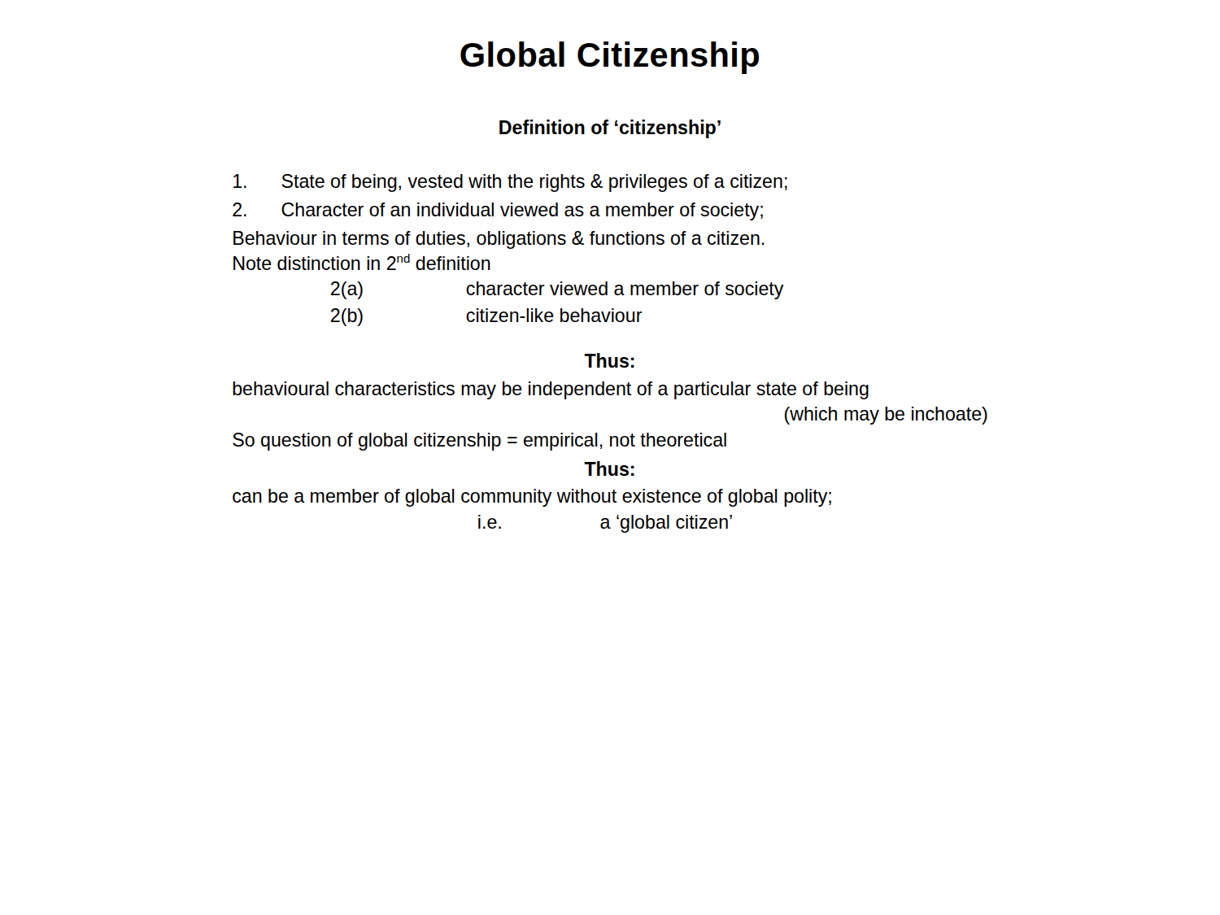Global Citizenship
Definition of ‘citizenship’
1. State of being, vested with the rights & privileges of a citizen;
2. Character of an individual viewed as a member of society;
Behaviour in terms of duties, obligations & functions of a citizen.
Note distinction in 2nd definition
2(a) character viewed a member of society
2(b) citizen-like behaviour
Thus:
behavioural characteristics may be independent of a particular state of being
(which may be inchoate)
So question of global citizenship = empirical, not theoretical
Thus:
can be a member of global community without existence of global polity;
i.e. a ‘global citizen’